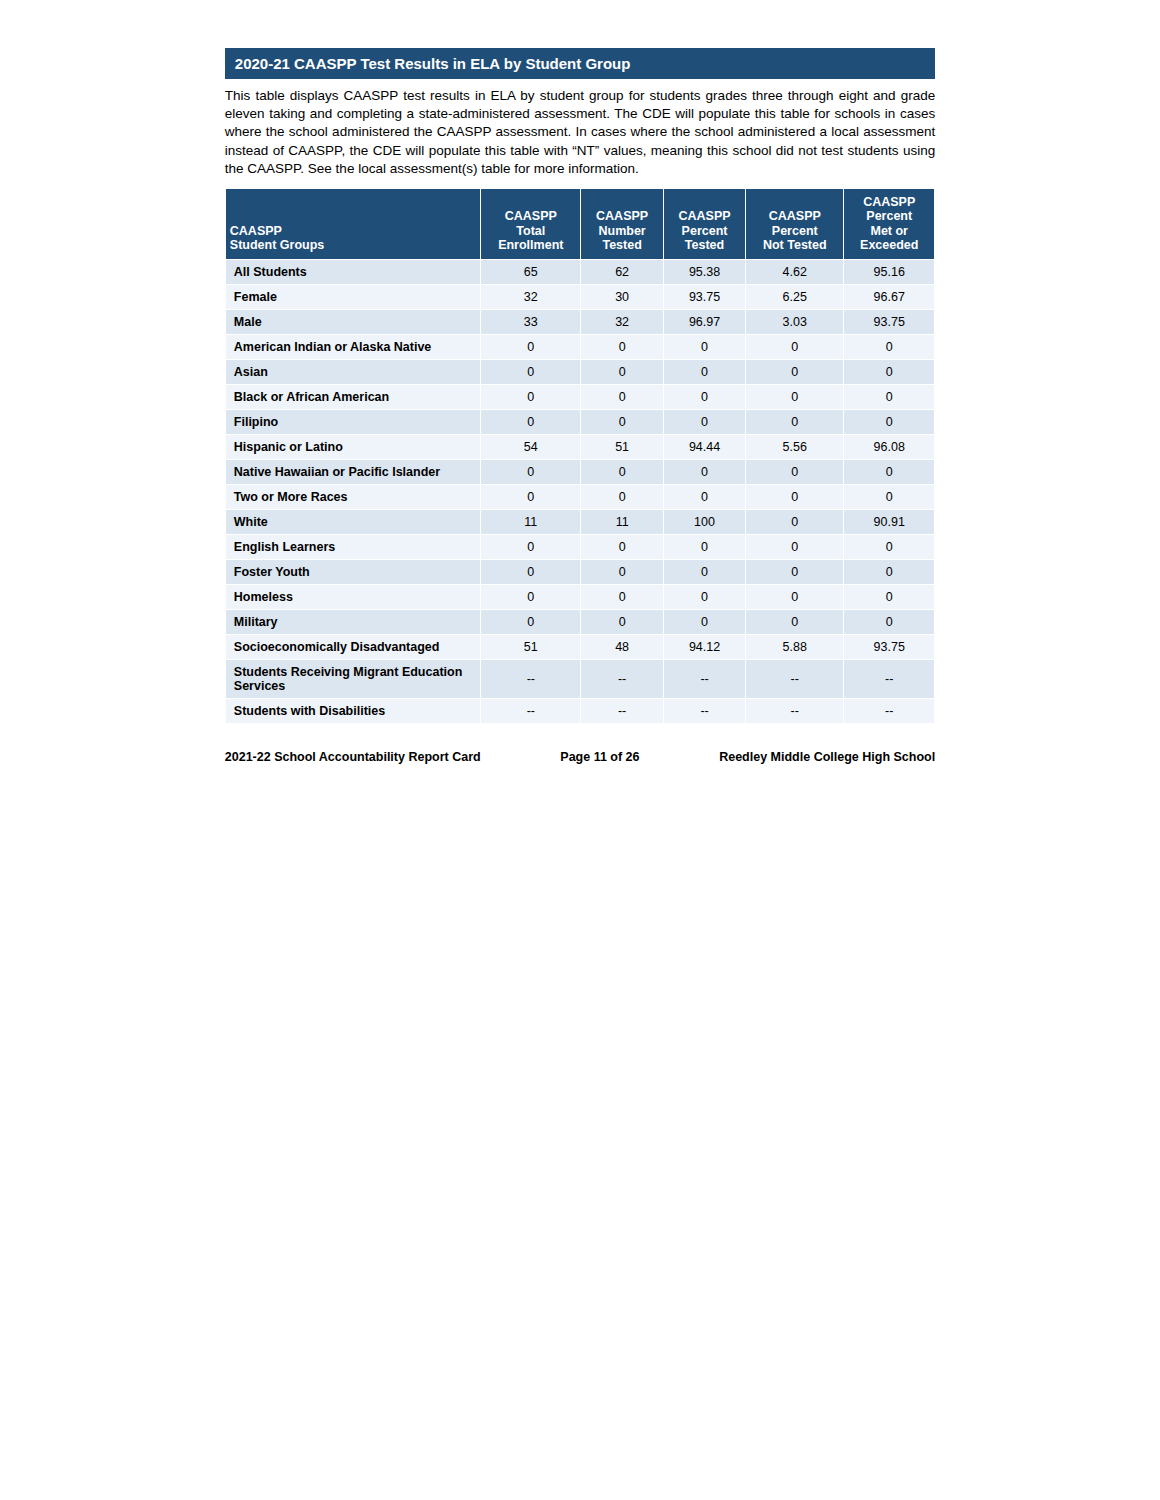2020-21 CAASPP Test Results in ELA by Student Group
This table displays CAASPP test results in ELA by student group for students grades three through eight and grade eleven taking and completing a state-administered assessment. The CDE will populate this table for schools in cases where the school administered the CAASPP assessment. In cases where the school administered a local assessment instead of CAASPP, the CDE will populate this table with “NT” values, meaning this school did not test students using the CAASPP. See the local assessment(s) table for more information.
| CAASPP Student Groups | CAASPP Total Enrollment | CAASPP Number Tested | CAASPP Percent Tested | CAASPP Percent Not Tested | CAASPP Percent Met or Exceeded |
| --- | --- | --- | --- | --- | --- |
| All Students | 65 | 62 | 95.38 | 4.62 | 95.16 |
| Female | 32 | 30 | 93.75 | 6.25 | 96.67 |
| Male | 33 | 32 | 96.97 | 3.03 | 93.75 |
| American Indian or Alaska Native | 0 | 0 | 0 | 0 | 0 |
| Asian | 0 | 0 | 0 | 0 | 0 |
| Black or African American | 0 | 0 | 0 | 0 | 0 |
| Filipino | 0 | 0 | 0 | 0 | 0 |
| Hispanic or Latino | 54 | 51 | 94.44 | 5.56 | 96.08 |
| Native Hawaiian or Pacific Islander | 0 | 0 | 0 | 0 | 0 |
| Two or More Races | 0 | 0 | 0 | 0 | 0 |
| White | 11 | 11 | 100 | 0 | 90.91 |
| English Learners | 0 | 0 | 0 | 0 | 0 |
| Foster Youth | 0 | 0 | 0 | 0 | 0 |
| Homeless | 0 | 0 | 0 | 0 | 0 |
| Military | 0 | 0 | 0 | 0 | 0 |
| Socioeconomically Disadvantaged | 51 | 48 | 94.12 | 5.88 | 93.75 |
| Students Receiving Migrant Education Services | -- | -- | -- | -- | -- |
| Students with Disabilities | -- | -- | -- | -- | -- |
2021-22 School Accountability Report Card Page 11 of 26 Reedley Middle College High School